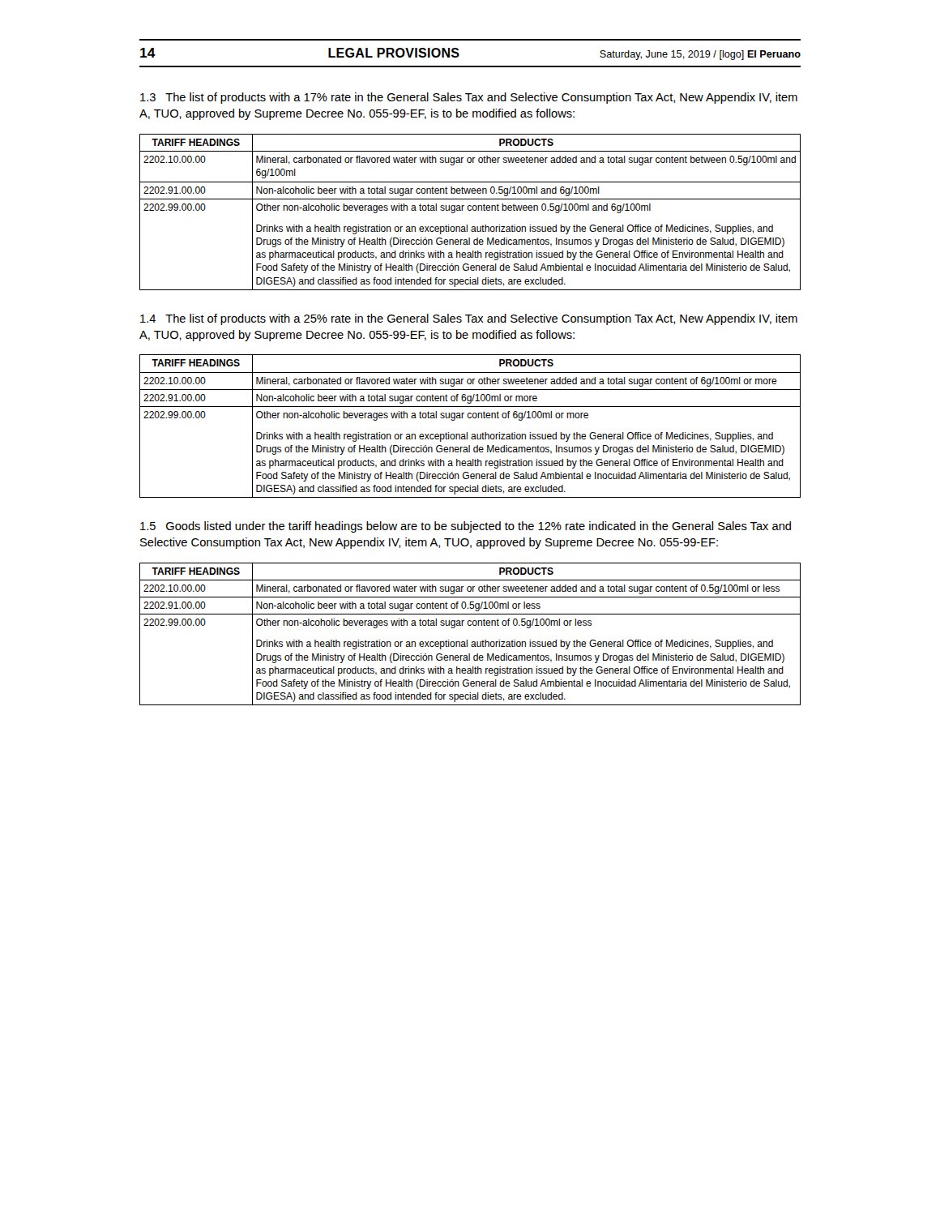14 LEGAL PROVISIONS Saturday, June 15, 2019 / [logo] El Peruano
1.3 The list of products with a 17% rate in the General Sales Tax and Selective Consumption Tax Act, New Appendix IV, item A, TUO, approved by Supreme Decree No. 055-99-EF, is to be modified as follows:
| TARIFF HEADINGS | PRODUCTS |
| --- | --- |
| 2202.10.00.00 | Mineral, carbonated or flavored water with sugar or other sweetener added and a total sugar content between 0.5g/100ml and 6g/100ml |
| 2202.91.00.00 | Non-alcoholic beer with a total sugar content between 0.5g/100ml and 6g/100ml |
| 2202.99.00.00 | Other non-alcoholic beverages with a total sugar content between 0.5g/100ml and 6g/100ml Drinks with a health registration or an exceptional authorization issued by the General Office of Medicines, Supplies, and Drugs of the Ministry of Health (Dirección General de Medicamentos, Insumos y Drogas del Ministerio de Salud, DIGEMID) as pharmaceutical products, and drinks with a health registration issued by the General Office of Environmental Health and Food Safety of the Ministry of Health (Dirección General de Salud Ambiental e Inocuidad Alimentaria del Ministerio de Salud, DIGESA) and classified as food intended for special diets, are excluded. |
1.4 The list of products with a 25% rate in the General Sales Tax and Selective Consumption Tax Act, New Appendix IV, item A, TUO, approved by Supreme Decree No. 055-99-EF, is to be modified as follows:
| TARIFF HEADINGS | PRODUCTS |
| --- | --- |
| 2202.10.00.00 | Mineral, carbonated or flavored water with sugar or other sweetener added and a total sugar content of 6g/100ml or more |
| 2202.91.00.00 | Non-alcoholic beer with a total sugar content of 6g/100ml or more |
| 2202.99.00.00 | Other non-alcoholic beverages with a total sugar content of 6g/100ml or more Drinks with a health registration or an exceptional authorization issued by the General Office of Medicines, Supplies, and Drugs of the Ministry of Health (Dirección General de Medicamentos, Insumos y Drogas del Ministerio de Salud, DIGEMID) as pharmaceutical products, and drinks with a health registration issued by the General Office of Environmental Health and Food Safety of the Ministry of Health (Dirección General de Salud Ambiental e Inocuidad Alimentaria del Ministerio de Salud, DIGESA) and classified as food intended for special diets, are excluded. |
1.5 Goods listed under the tariff headings below are to be subjected to the 12% rate indicated in the General Sales Tax and Selective Consumption Tax Act, New Appendix IV, item A, TUO, approved by Supreme Decree No. 055-99-EF:
| TARIFF HEADINGS | PRODUCTS |
| --- | --- |
| 2202.10.00.00 | Mineral, carbonated or flavored water with sugar or other sweetener added and a total sugar content of 0.5g/100ml or less |
| 2202.91.00.00 | Non-alcoholic beer with a total sugar content of 0.5g/100ml or less |
| 2202.99.00.00 | Other non-alcoholic beverages with a total sugar content of 0.5g/100ml or less Drinks with a health registration or an exceptional authorization issued by the General Office of Medicines, Supplies, and Drugs of the Ministry of Health (Dirección General de Medicamentos, Insumos y Drogas del Ministerio de Salud, DIGEMID) as pharmaceutical products, and drinks with a health registration issued by the General Office of Environmental Health and Food Safety of the Ministry of Health (Dirección General de Salud Ambiental e Inocuidad Alimentaria del Ministerio de Salud, DIGESA) and classified as food intended for special diets, are excluded. |